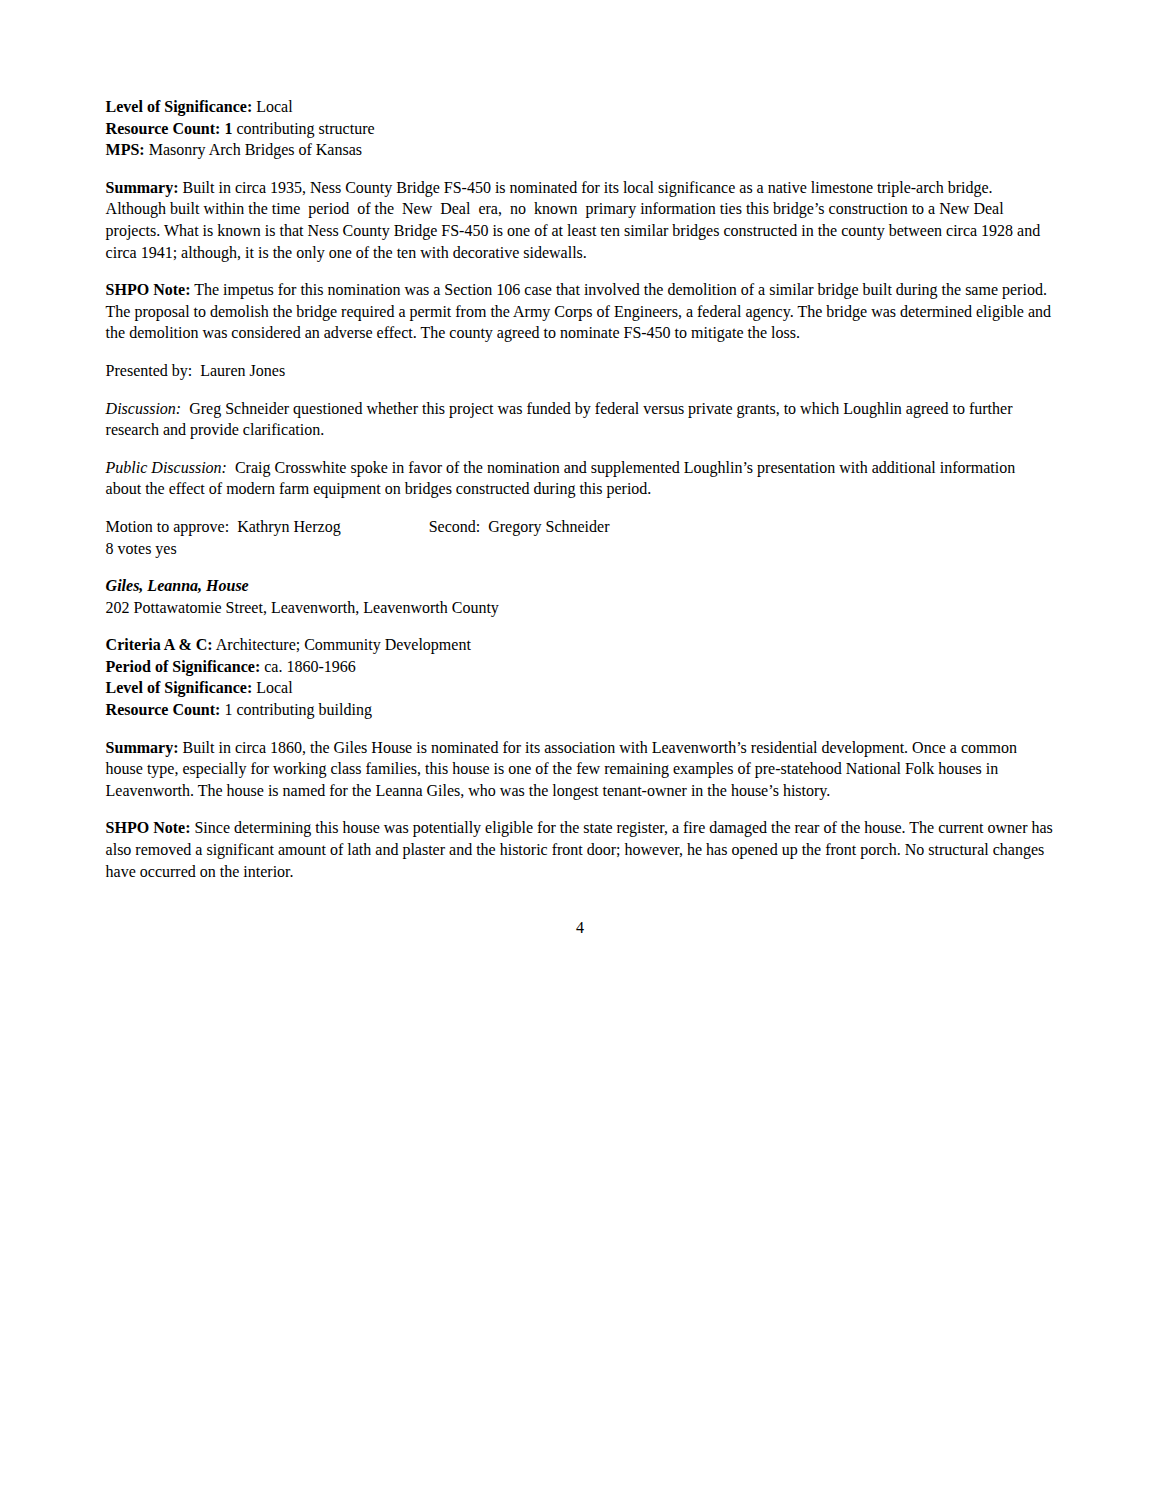Level of Significance: Local
Resource Count: 1 contributing structure
MPS: Masonry Arch Bridges of Kansas
Summary: Built in circa 1935, Ness County Bridge FS-450 is nominated for its local significance as a native limestone triple-arch bridge. Although built within the time period of the New Deal era, no known primary information ties this bridge’s construction to a New Deal projects. What is known is that Ness County Bridge FS-450 is one of at least ten similar bridges constructed in the county between circa 1928 and circa 1941; although, it is the only one of the ten with decorative sidewalls.
SHPO Note: The impetus for this nomination was a Section 106 case that involved the demolition of a similar bridge built during the same period. The proposal to demolish the bridge required a permit from the Army Corps of Engineers, a federal agency. The bridge was determined eligible and the demolition was considered an adverse effect. The county agreed to nominate FS-450 to mitigate the loss.
Presented by: Lauren Jones
Discussion: Greg Schneider questioned whether this project was funded by federal versus private grants, to which Loughlin agreed to further research and provide clarification.
Public Discussion: Craig Crosswhite spoke in favor of the nomination and supplemented Loughlin’s presentation with additional information about the effect of modern farm equipment on bridges constructed during this period.
Motion to approve: Kathryn Herzog Second: Gregory Schneider
8 votes yes
Giles, Leanna, House
202 Pottawatomie Street, Leavenworth, Leavenworth County
Criteria A & C: Architecture; Community Development
Period of Significance: ca. 1860-1966
Level of Significance: Local
Resource Count: 1 contributing building
Summary: Built in circa 1860, the Giles House is nominated for its association with Leavenworth’s residential development. Once a common house type, especially for working class families, this house is one of the few remaining examples of pre-statehood National Folk houses in Leavenworth. The house is named for the Leanna Giles, who was the longest tenant-owner in the house’s history.
SHPO Note: Since determining this house was potentially eligible for the state register, a fire damaged the rear of the house. The current owner has also removed a significant amount of lath and plaster and the historic front door; however, he has opened up the front porch. No structural changes have occurred on the interior.
4